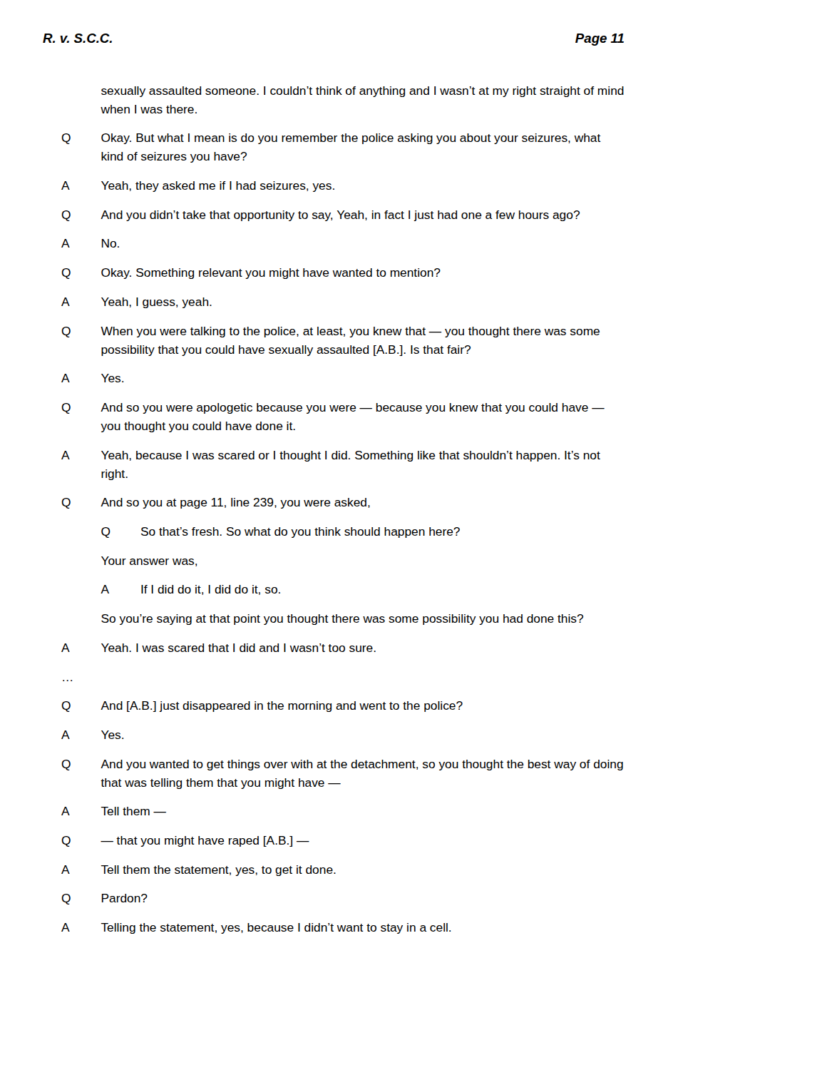R. v. S.C.C. Page 11
sexually assaulted someone. I couldn’t think of anything and I wasn’t at my right straight of mind when I was there.
Q
Okay. But what I mean is do you remember the police asking you about your seizures, what kind of seizures you have?
A
Yeah, they asked me if I had seizures, yes.
Q
And you didn’t take that opportunity to say, Yeah, in fact I just had one a few hours ago?
A
No.
Q
Okay. Something relevant you might have wanted to mention?
A
Yeah, I guess, yeah.
Q
When you were talking to the police, at least, you knew that — you thought there was some possibility that you could have sexually assaulted [A.B.]. Is that fair?
A
Yes.
Q
And so you were apologetic because you were — because you knew that you could have — you thought you could have done it.
A
Yeah, because I was scared or I thought I did. Something like that shouldn’t happen. It’s not right.
Q
And so you at page 11, line 239, you were asked,
Q
So that’s fresh. So what do you think should happen here?
Your answer was,
A
If I did do it, I did do it, so.
So you’re saying at that point you thought there was some possibility you had done this?
A
Yeah. I was scared that I did and I wasn’t too sure.
…
Q
And [A.B.] just disappeared in the morning and went to the police?
A
Yes.
Q
And you wanted to get things over with at the detachment, so you thought the best way of doing that was telling them that you might have —
A
Tell them —
Q
— that you might have raped [A.B.] —
A
Tell them the statement, yes, to get it done.
Q
Pardon?
A
Telling the statement, yes, because I didn’t want to stay in a cell.